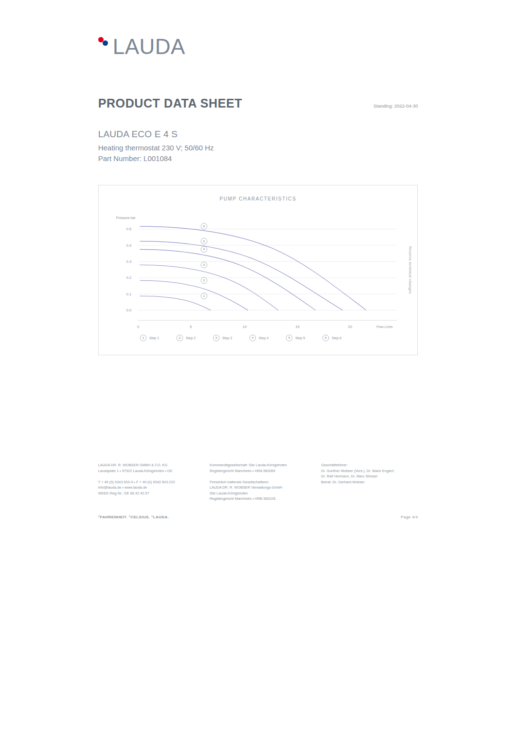LAUDA
PRODUCT DATA SHEET
Standing: 2022-04-30
LAUDA ECO E 4 S
Heating thermostat 230 V; 50/60 Hz
Part Number: L001084
PUMP CHARACTERISTICS
Reserve technical changes
Pressure bar 0.5 0.4 0.3 0.2 0.1 0.0 0 5 10 15 20 Flow L/min 1 2 3 4 5 6 1 Step 1 2 Step 2 3 Step 3 4 Step 4 5 Step 5 6 Step 6
LAUDA DR. R. WOBSER GMBH & CO. KG
Laudaplatz 1 • 97922 Lauda-Königshofen • DE
T + 49 (0) 9343 503-0 • F + 49 (0) 9343 503-222
info@lauda.de • www.lauda.de
WEEE-Reg-Nr.: DE 66 42 40 57
Kommanditgesellschaft: Sitz Lauda-Königshofen
Registergericht Mannheim • HRA 560069
Persönlich haftende Gesellschafterin:
LAUDA DR. R. WOBSER Verwaltungs-GmbH
Sitz Lauda-Königshofen
Registergericht Mannheim • HRB 560226
Geschäftsführer:
Dr. Gunther Wobser (Vors.), Dr. Mario Englert,
Dr. Ralf Hermann, Dr. Marc Stricker
Beirat: Dr. Gerhard Wobser
°FAHRENHEIT. °CELSIUS. °LAUDA.
Page 4/4